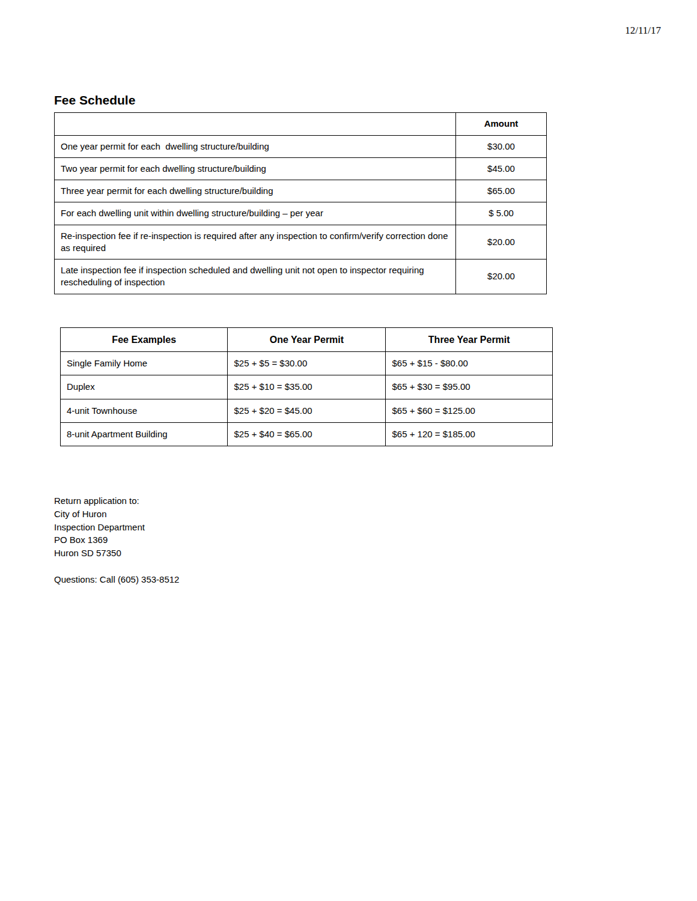12/11/17
Fee Schedule
| | Amount |
| One year permit for each dwelling structure/building | $30.00 |
| Two year permit for each dwelling structure/building | $45.00 |
| Three year permit for each dwelling structure/building | $65.00 |
| For each dwelling unit within dwelling structure/building – per year | $ 5.00 |
| Re-inspection fee if re-inspection is required after any inspection to confirm/verify correction done as required | $20.00 |
| Late inspection fee if inspection scheduled and dwelling unit not open to inspector requiring rescheduling of inspection | $20.00 |
| Fee Examples | One Year Permit | Three Year Permit |
| --- | --- | --- |
| Single Family Home | $25 + $5 = $30.00 | $65 + $15 - $80.00 |
| Duplex | $25 + $10 = $35.00 | $65 + $30 = $95.00 |
| 4-unit Townhouse | $25 + $20 = $45.00 | $65 + $60 = $125.00 |
| 8-unit Apartment Building | $25 + $40 = $65.00 | $65 + 120 = $185.00 |
Return application to:
City of Huron
Inspection Department
PO Box 1369
Huron SD 57350
Questions: Call (605) 353-8512